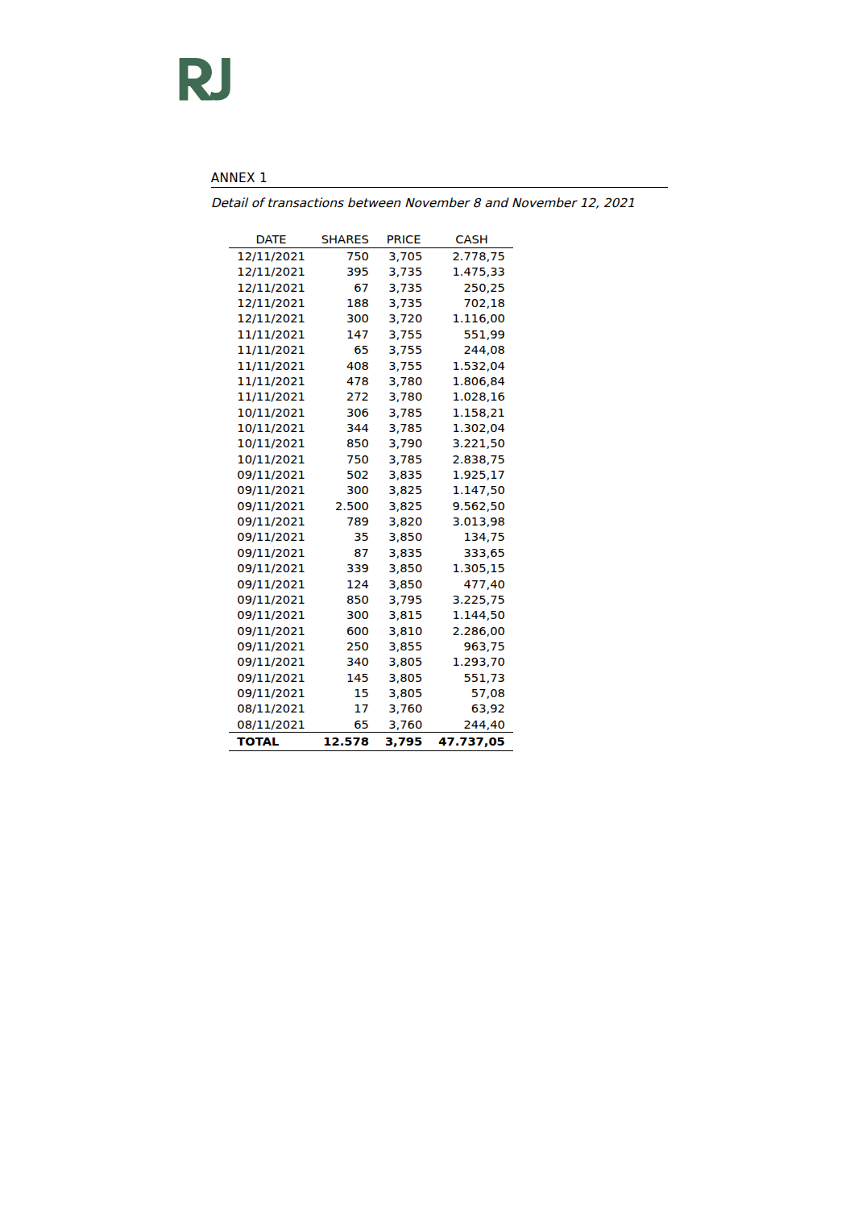ANNEX 1
Detail of transactions between November 8 and November 12, 2021
| DATE | SHARES | PRICE | CASH |
| --- | --- | --- | --- |
| 12/11/2021 | 750 | 3,705 | 2.778,75 |
| 12/11/2021 | 395 | 3,735 | 1.475,33 |
| 12/11/2021 | 67 | 3,735 | 250,25 |
| 12/11/2021 | 188 | 3,735 | 702,18 |
| 12/11/2021 | 300 | 3,720 | 1.116,00 |
| 11/11/2021 | 147 | 3,755 | 551,99 |
| 11/11/2021 | 65 | 3,755 | 244,08 |
| 11/11/2021 | 408 | 3,755 | 1.532,04 |
| 11/11/2021 | 478 | 3,780 | 1.806,84 |
| 11/11/2021 | 272 | 3,780 | 1.028,16 |
| 10/11/2021 | 306 | 3,785 | 1.158,21 |
| 10/11/2021 | 344 | 3,785 | 1.302,04 |
| 10/11/2021 | 850 | 3,790 | 3.221,50 |
| 10/11/2021 | 750 | 3,785 | 2.838,75 |
| 09/11/2021 | 502 | 3,835 | 1.925,17 |
| 09/11/2021 | 300 | 3,825 | 1.147,50 |
| 09/11/2021 | 2.500 | 3,825 | 9.562,50 |
| 09/11/2021 | 789 | 3,820 | 3.013,98 |
| 09/11/2021 | 35 | 3,850 | 134,75 |
| 09/11/2021 | 87 | 3,835 | 333,65 |
| 09/11/2021 | 339 | 3,850 | 1.305,15 |
| 09/11/2021 | 124 | 3,850 | 477,40 |
| 09/11/2021 | 850 | 3,795 | 3.225,75 |
| 09/11/2021 | 300 | 3,815 | 1.144,50 |
| 09/11/2021 | 600 | 3,810 | 2.286,00 |
| 09/11/2021 | 250 | 3,855 | 963,75 |
| 09/11/2021 | 340 | 3,805 | 1.293,70 |
| 09/11/2021 | 145 | 3,805 | 551,73 |
| 09/11/2021 | 15 | 3,805 | 57,08 |
| 08/11/2021 | 17 | 3,760 | 63,92 |
| 08/11/2021 | 65 | 3,760 | 244,40 |
| TOTAL | 12.578 | 3,795 | 47.737,05 |